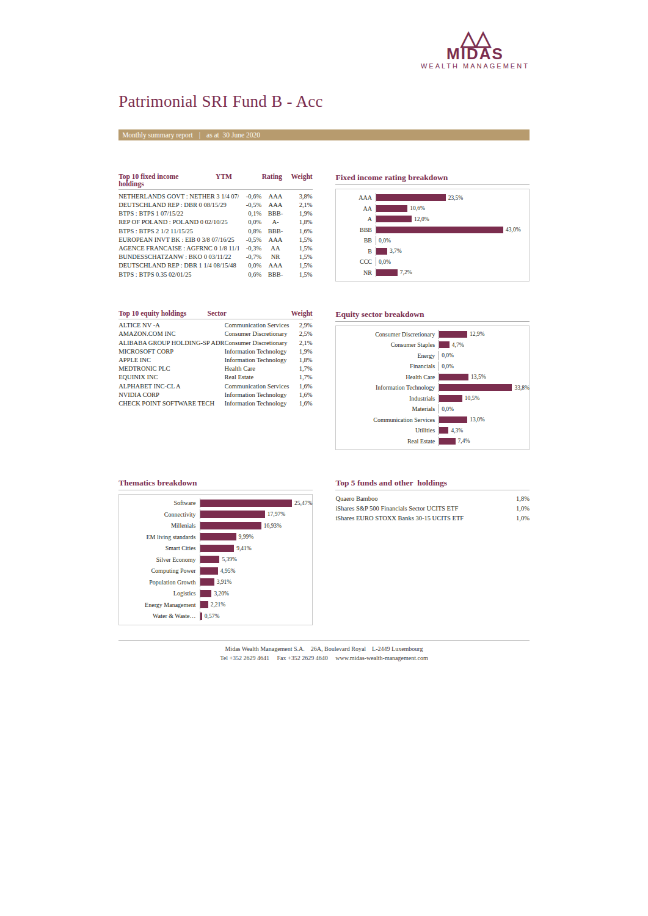△△
MIDAS
WEALTH MANAGEMENT
Patrimonial SRI Fund B - Acc
Monthly summary report | as at 30 June 2020
Top 10 fixed income holdings
YTM
Rating
Weight
| NETHERLANDS GOVT : NETHER 3 1/4 07/ | -0,6% | AAA | 3,8% |
| DEUTSCHLAND REP : DBR 0 08/15/29 | -0,5% | AAA | 2,1% |
| BTPS : BTPS 1 07/15/22 | 0,1% | BBB- | 1,9% |
| REP OF POLAND : POLAND 0 02/10/25 | 0,0% | A- | 1,8% |
| BTPS : BTPS 2 1/2 11/15/25 | 0,8% | BBB- | 1,6% |
| EUROPEAN INVT BK : EIB 0 3/8 07/16/25 | -0,5% | AAA | 1,5% |
| AGENCE FRANCAISE : AGFRNC 0 1/8 11/1 | -0,3% | AA | 1,5% |
| BUNDESSCHATZANW : BKO 0 03/11/22 | -0,7% | NR | 1,5% |
| DEUTSCHLAND REP : DBR 1 1/4 08/15/48 | 0,0% | AAA | 1,5% |
| BTPS : BTPS 0.35 02/01/25 | 0,6% | BBB- | 1,5% |
Fixed income rating breakdown
AAA
23,5%
AA
10,6%
A
12,0%
BBB
43,0%
BB
0,0%
B
3,7%
CCC
0,0%
NR
7,2%
Top 10 equity holdings
Sector
Weight
| ALTICE NV -A | Communication Services | 2,9% |
| AMAZON.COM INC | Consumer Discretionary | 2,5% |
| ALIBABA GROUP HOLDING-SP ADR | Consumer Discretionary | 2,1% |
| MICROSOFT CORP | Information Technology | 1,9% |
| APPLE INC | Information Technology | 1,8% |
| MEDTRONIC PLC | Health Care | 1,7% |
| EQUINIX INC | Real Estate | 1,7% |
| ALPHABET INC-CL A | Communication Services | 1,6% |
| NVIDIA CORP | Information Technology | 1,6% |
| CHECK POINT SOFTWARE TECH | Information Technology | 1,6% |
Equity sector breakdown
Consumer Discretionary
12,9%
Consumer Staples
4,7%
Energy
0,0%
Financials
0,0%
Health Care
13,5%
Information Technology
33,8%
Industrials
10,5%
Materials
0,0%
Communication Services
13,0%
Utilities
4,3%
Real Estate
7,4%
Thematics breakdown
Software
25,47%
Connectivity
17,97%
Millenials
16,93%
EM living standards
9,99%
Smart Cities
9,41%
Silver Economy
5,39%
Computing Power
4,95%
Population Growth
3,91%
Logistics
3,20%
Energy Management
2,21%
Water & Waste…
0,57%
Top 5 funds and other holdings
| Quaero Bamboo | 1,8% |
| iShares S&P 500 Financials Sector UCITS ETF | 1,0% |
| iShares EURO STOXX Banks 30-15 UCITS ETF | 1,0% |
Midas Wealth Management S.A. 26A, Boulevard Royal L-2449 Luxembourg
Tel +352 2629 4641 Fax +352 2629 4640 www.midas-wealth-management.com